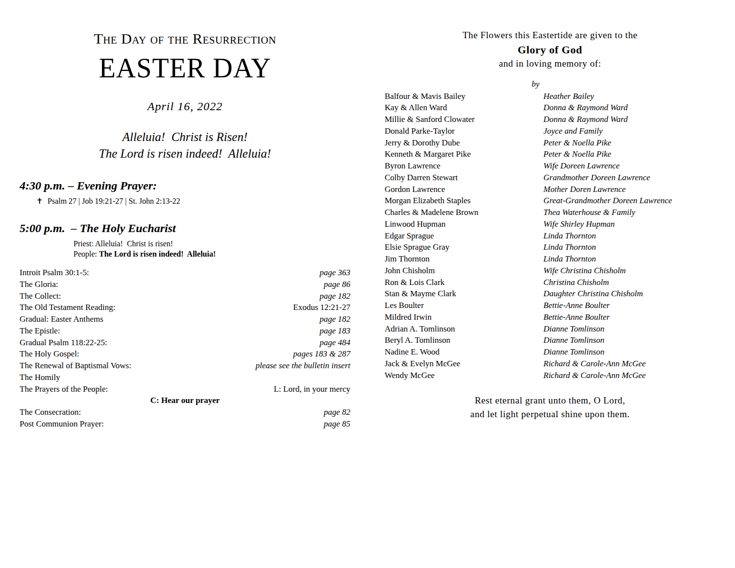The Day of the Resurrection
EASTER DAY
April 16, 2022
Alleluia! Christ is Risen!
The Lord is risen indeed! Alleluia!
4:30 p.m. – Evening Prayer:
✝Psalm 27 | Job 19:21-27 | St. John 2:13-22
5:00 p.m. – The Holy Eucharist
Priest: Alleluia! Christ is risen!
People: The Lord is risen indeed! Alleluia!
| Introit Psalm 30:1-5: | page 363 |
| The Gloria: | page 86 |
| The Collect: | page 182 |
| The Old Testament Reading: | Exodus 12:21-27 |
| Gradual: Easter Anthems | page 182 |
| The Epistle: | page 183 |
| Gradual Psalm 118:22-25: | page 484 |
| The Holy Gospel: | pages 183 & 287 |
| The Renewal of Baptismal Vows: | please see the bulletin insert |
| The Homily | |
| The Prayers of the People: | L: Lord, in your mercy |
| C: Hear our prayer |
| The Consecration: | page 82 |
| Post Communion Prayer: | page 85 |
The Flowers this Eastertide are given to the Glory of God and in loving memory of:
by
| Balfour & Mavis Bailey | Heather Bailey |
| Kay & Allen Ward | Donna & Raymond Ward |
| Millie & Sanford Clowater | Donna & Raymond Ward |
| Donald Parke-Taylor | Joyce and Family |
| Jerry & Dorothy Dube | Peter & Noella Pike |
| Kenneth & Margaret Pike | Peter & Noella Pike |
| Byron Lawrence | Wife Doreen Lawrence |
| Colby Darren Stewart | Grandmother Doreen Lawrence |
| Gordon Lawrence | Mother Doren Lawrence |
| Morgan Elizabeth Staples | Great-Grandmother Doreen Lawrence |
| Charles & Madelene Brown | Thea Waterhouse & Family |
| Linwood Hupman | Wife Shirley Hupman |
| Edgar Sprague | Linda Thornton |
| Elsie Sprague Gray | Linda Thornton |
| Jim Thornton | Linda Thornton |
| John Chisholm | Wife Christina Chisholm |
| Ron & Lois Clark | Christina Chisholm |
| Stan & Mayme Clark | Daughter Christina Chisholm |
| Les Boulter | Bettie-Anne Boulter |
| Mildred Irwin | Bettie-Anne Boulter |
| Adrian A. Tomlinson | Dianne Tomlinson |
| Beryl A. Tomlinson | Dianne Tomlinson |
| Nadine E. Wood | Dianne Tomlinson |
| Jack & Evelyn McGee | Richard & Carole-Ann McGee |
| Wendy McGee | Richard & Carole-Ann McGee |
Rest eternal grant unto them, O Lord,
and let light perpetual shine upon them.